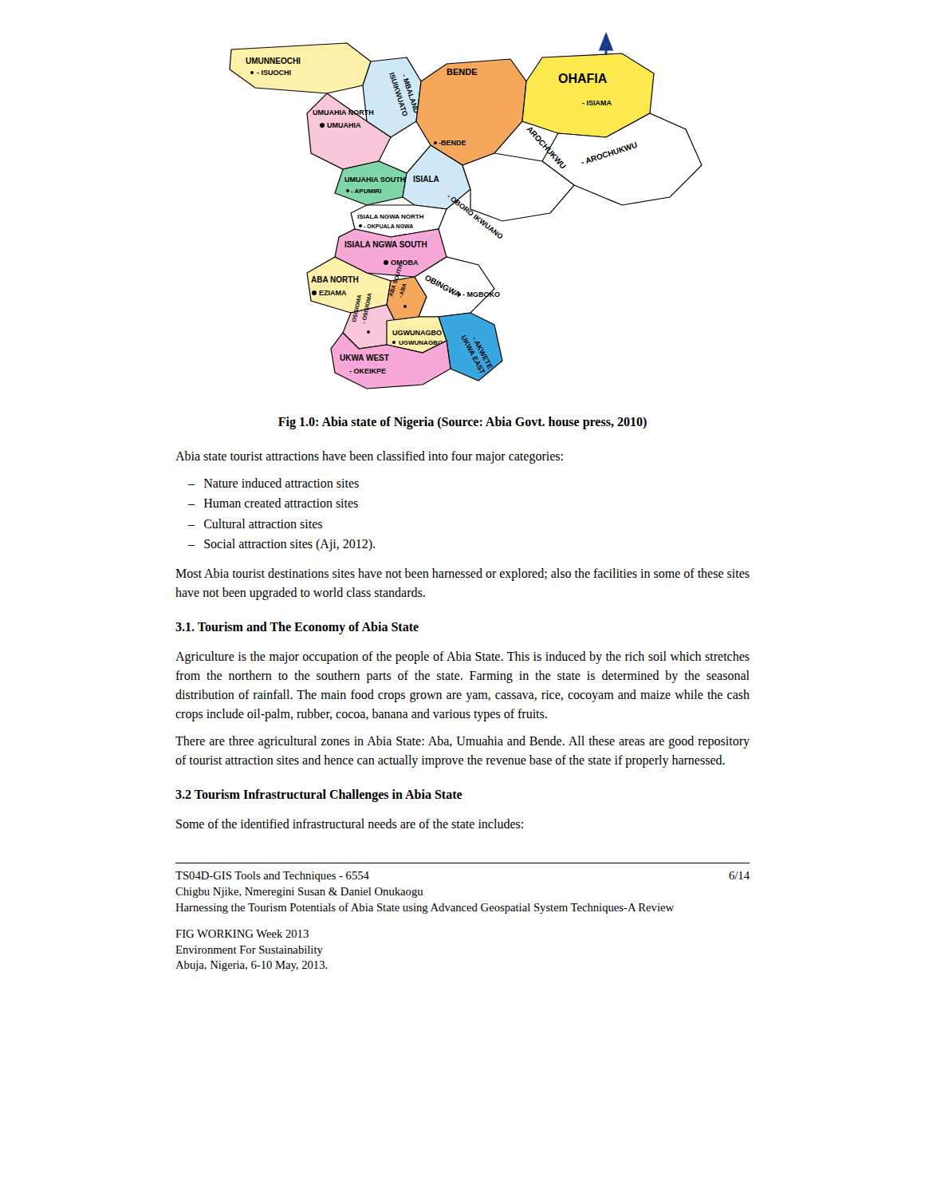Map of Abia State of Nigeria showing local government areas UMUNNEOCHI - ISUOCHI ISUIKWUATO - MBALAND BENDE -BENDE OHAFIA - ISIAMA - AROCHUKWU AROCHUKWU UMUAHIA NORTH UMUAHIA UMUAHIA SOUTH - APUMIRI ISIALA - OBORO IKWUANO ISIALA NGWA NORTH - OKPUALA NGWA ISIALA NGWA SOUTH OMOBA ABA NORTH EZIAMA ABA SOUTH - ABA OBINGWA - MGBOKO OSISIOMA - OSISIOMA UGWUNAGBO UGWUNAGBO UKWA EAST - AKWETE UKWA WEST - OKEIKPE
Fig 1.0: Abia state of Nigeria (Source: Abia Govt. house press, 2010)
Abia state tourist attractions have been classified into four major categories:
Nature induced attraction sites
Human created attraction sites
Cultural attraction sites
Social attraction sites (Aji, 2012).
Most Abia tourist destinations sites have not been harnessed or explored; also the facilities in some of these sites have not been upgraded to world class standards.
3.1. Tourism and The Economy of Abia State
Agriculture is the major occupation of the people of Abia State. This is induced by the rich soil which stretches from the northern to the southern parts of the state. Farming in the state is determined by the seasonal distribution of rainfall. The main food crops grown are yam, cassava, rice, cocoyam and maize while the cash crops include oil-palm, rubber, cocoa, banana and various types of fruits.
There are three agricultural zones in Abia State: Aba, Umuahia and Bende. All these areas are good repository of tourist attraction sites and hence can actually improve the revenue base of the state if properly harnessed.
3.2 Tourism Infrastructural Challenges in Abia State
Some of the identified infrastructural needs are of the state includes:
6/14
TS04D-GIS Tools and Techniques - 6554
Chigbu Njike, Nmeregini Susan & Daniel Onukaogu
Harnessing the Tourism Potentials of Abia State using Advanced Geospatial System Techniques-A Review
FIG WORKING Week 2013
Environment For Sustainability
Abuja, Nigeria, 6-10 May, 2013.